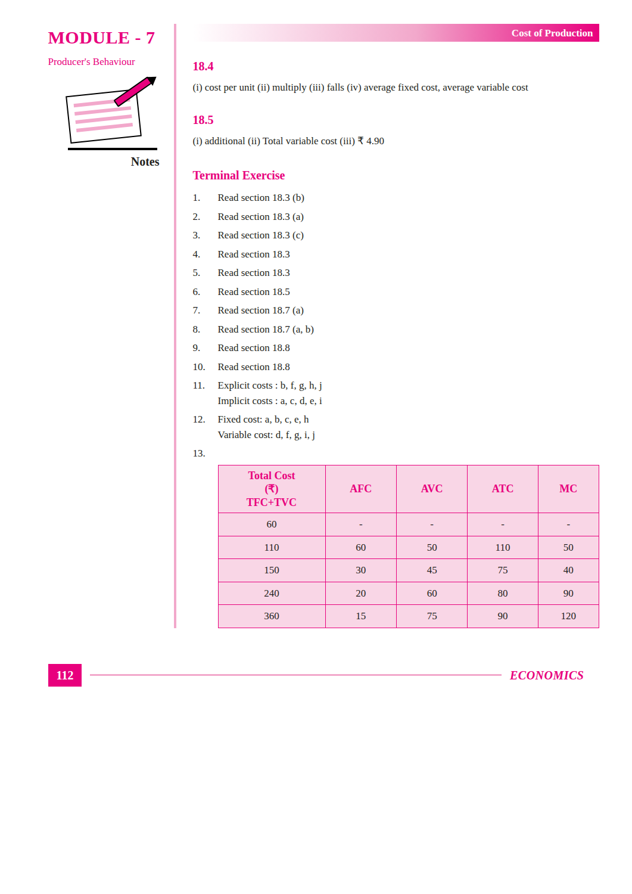MODULE - 7
Producer's Behaviour
Notes
Cost of Production
18.4
(i) cost per unit (ii) multiply (iii) falls (iv) average fixed cost, average variable cost
18.5
(i) additional (ii) Total variable cost (iii) ₹ 4.90
Terminal Exercise
1. Read section 18.3 (b)
2. Read section 18.3 (a)
3. Read section 18.3 (c)
4. Read section 18.3
5. Read section 18.3
6. Read section 18.5
7. Read section 18.7 (a)
8. Read section 18.7 (a, b)
9. Read section 18.8
10. Read section 18.8
11. Explicit costs : b, f, g, h, j Implicit costs : a, c, d, e, i
12. Fixed cost: a, b, c, e, h Variable cost: d, f, g, i, j
13.
| Total Cost (₹) TFC+TVC | AFC | AVC | ATC | MC |
| --- | --- | --- | --- | --- |
| 60 | - | - | - | - |
| 110 | 60 | 50 | 110 | 50 |
| 150 | 30 | 45 | 75 | 40 |
| 240 | 20 | 60 | 80 | 90 |
| 360 | 15 | 75 | 90 | 120 |
112 ECONOMICS